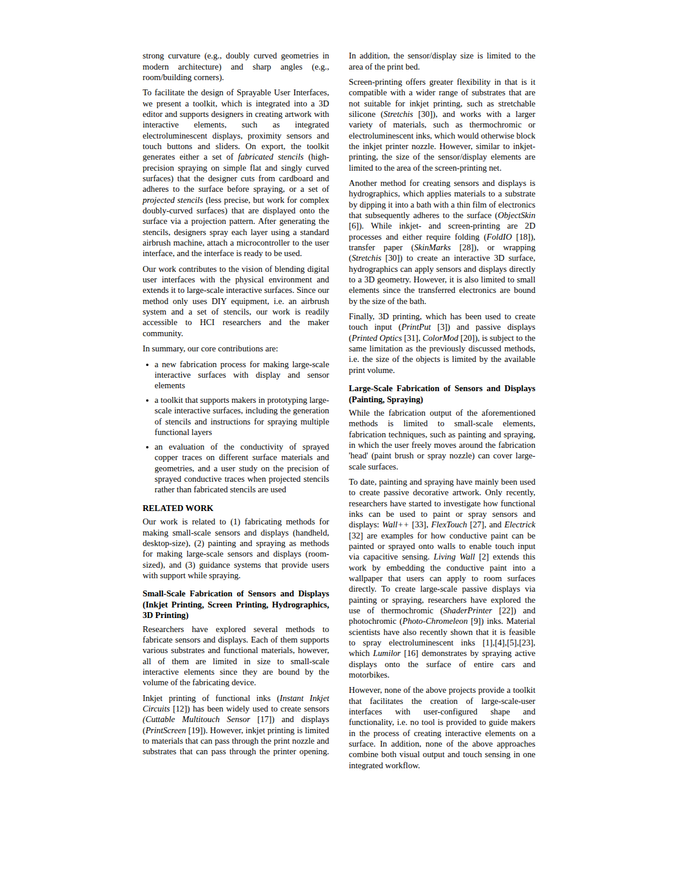strong curvature (e.g., doubly curved geometries in modern architecture) and sharp angles (e.g., room/building corners).
To facilitate the design of Sprayable User Interfaces, we present a toolkit, which is integrated into a 3D editor and supports designers in creating artwork with interactive elements, such as integrated electroluminescent displays, proximity sensors and touch buttons and sliders. On export, the toolkit generates either a set of fabricated stencils (high-precision spraying on simple flat and singly curved surfaces) that the designer cuts from cardboard and adheres to the surface before spraying, or a set of projected stencils (less precise, but work for complex doubly-curved surfaces) that are displayed onto the surface via a projection pattern. After generating the stencils, designers spray each layer using a standard airbrush machine, attach a microcontroller to the user interface, and the interface is ready to be used.
Our work contributes to the vision of blending digital user interfaces with the physical environment and extends it to large-scale interactive surfaces. Since our method only uses DIY equipment, i.e. an airbrush system and a set of stencils, our work is readily accessible to HCI researchers and the maker community.
In summary, our core contributions are:
a new fabrication process for making large-scale interactive surfaces with display and sensor elements
a toolkit that supports makers in prototyping large-scale interactive surfaces, including the generation of stencils and instructions for spraying multiple functional layers
an evaluation of the conductivity of sprayed copper traces on different surface materials and geometries, and a user study on the precision of sprayed conductive traces when projected stencils rather than fabricated stencils are used
Related Work
Our work is related to (1) fabricating methods for making small-scale sensors and displays (handheld, desktop-size), (2) painting and spraying as methods for making large-scale sensors and displays (room-sized), and (3) guidance systems that provide users with support while spraying.
Small-Scale Fabrication of Sensors and Displays (Inkjet Printing, Screen Printing, Hydrographics, 3D Printing)
Researchers have explored several methods to fabricate sensors and displays. Each of them supports various substrates and functional materials, however, all of them are limited in size to small-scale interactive elements since they are bound by the volume of the fabricating device.
Inkjet printing of functional inks (Instant Inkjet Circuits [12]) has been widely used to create sensors (Cuttable Multitouch Sensor [17]) and displays (PrintScreen [19]). However, inkjet printing is limited to materials that can pass through the print nozzle and substrates that can pass through the printer opening. In addition, the sensor/display size is limited to the area of the print bed.
Screen-printing offers greater flexibility in that is it compatible with a wider range of substrates that are not suitable for inkjet printing, such as stretchable silicone (Stretchis [30]), and works with a larger variety of materials, such as thermochromic or electroluminescent inks, which would otherwise block the inkjet printer nozzle. However, similar to inkjet-printing, the size of the sensor/display elements are limited to the area of the screen-printing net.
Another method for creating sensors and displays is hydrographics, which applies materials to a substrate by dipping it into a bath with a thin film of electronics that subsequently adheres to the surface (ObjectSkin [6]). While inkjet- and screen-printing are 2D processes and either require folding (FoldIO [18]), transfer paper (SkinMarks [28]), or wrapping (Stretchis [30]) to create an interactive 3D surface, hydrographics can apply sensors and displays directly to a 3D geometry. However, it is also limited to small elements since the transferred electronics are bound by the size of the bath.
Finally, 3D printing, which has been used to create touch input (PrintPut [3]) and passive displays (Printed Optics [31], ColorMod [20]), is subject to the same limitation as the previously discussed methods, i.e. the size of the objects is limited by the available print volume.
Large-Scale Fabrication of Sensors and Displays (Painting, Spraying)
While the fabrication output of the aforementioned methods is limited to small-scale elements, fabrication techniques, such as painting and spraying, in which the user freely moves around the fabrication 'head' (paint brush or spray nozzle) can cover large-scale surfaces.
To date, painting and spraying have mainly been used to create passive decorative artwork. Only recently, researchers have started to investigate how functional inks can be used to paint or spray sensors and displays: Wall++ [33], FlexTouch [27], and Electrick [32] are examples for how conductive paint can be painted or sprayed onto walls to enable touch input via capacitive sensing. Living Wall [2] extends this work by embedding the conductive paint into a wallpaper that users can apply to room surfaces directly. To create large-scale passive displays via painting or spraying, researchers have explored the use of thermochromic (ShaderPrinter [22]) and photochromic (Photo-Chromeleon [9]) inks. Material scientists have also recently shown that it is feasible to spray electroluminescent inks [1],[4],[5],[23], which Lumilor [16] demonstrates by spraying active displays onto the surface of entire cars and motorbikes.
However, none of the above projects provide a toolkit that facilitates the creation of large-scale-user interfaces with user-configured shape and functionality, i.e. no tool is provided to guide makers in the process of creating interactive elements on a surface. In addition, none of the above approaches combine both visual output and touch sensing in one integrated workflow.